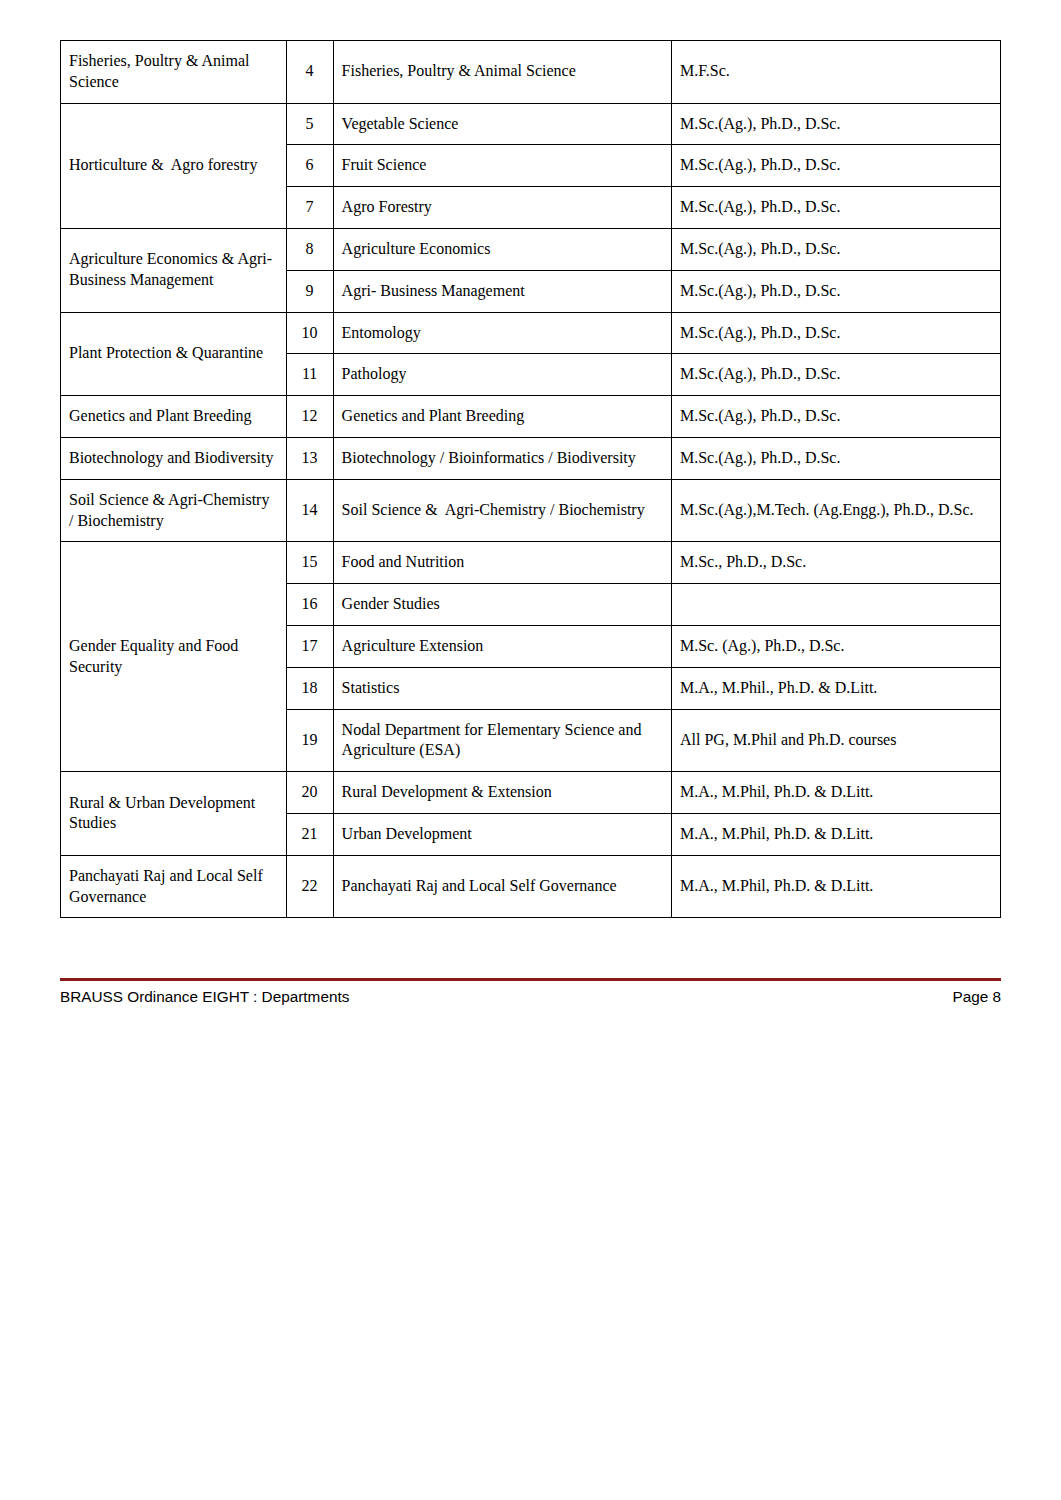| Fisheries, Poultry & Animal Science | 4 | Fisheries, Poultry & Animal Science | M.F.Sc. |
| Horticulture & Agro forestry | 5 | Vegetable Science | M.Sc.(Ag.), Ph.D., D.Sc. |
| 6 | Fruit Science | M.Sc.(Ag.), Ph.D., D.Sc. |
| 7 | Agro Forestry | M.Sc.(Ag.), Ph.D., D.Sc. |
| Agriculture Economics & Agri-Business Management | 8 | Agriculture Economics | M.Sc.(Ag.), Ph.D., D.Sc. |
| 9 | Agri- Business Management | M.Sc.(Ag.), Ph.D., D.Sc. |
| Plant Protection & Quarantine | 10 | Entomology | M.Sc.(Ag.), Ph.D., D.Sc. |
| 11 | Pathology | M.Sc.(Ag.), Ph.D., D.Sc. |
| Genetics and Plant Breeding | 12 | Genetics and Plant Breeding | M.Sc.(Ag.), Ph.D., D.Sc. |
| Biotechnology and Biodiversity | 13 | Biotechnology / Bioinformatics / Biodiversity | M.Sc.(Ag.), Ph.D., D.Sc. |
| Soil Science & Agri-Chemistry / Biochemistry | 14 | Soil Science & Agri-Chemistry / Biochemistry | M.Sc.(Ag.),M.Tech. (Ag.Engg.), Ph.D., D.Sc. |
| Gender Equality and Food Security | 15 | Food and Nutrition | M.Sc., Ph.D., D.Sc. |
| 16 | Gender Studies | |
| 17 | Agriculture Extension | M.Sc. (Ag.), Ph.D., D.Sc. |
| 18 | Statistics | M.A., M.Phil., Ph.D. & D.Litt. |
| 19 | Nodal Department for Elementary Science and Agriculture (ESA) | All PG, M.Phil and Ph.D. courses |
| Rural & Urban Development Studies | 20 | Rural Development & Extension | M.A., M.Phil, Ph.D. & D.Litt. |
| 21 | Urban Development | M.A., M.Phil, Ph.D. & D.Litt. |
| Panchayati Raj and Local Self Governance | 22 | Panchayati Raj and Local Self Governance | M.A., M.Phil, Ph.D. & D.Litt. |
BRAUSS Ordinance EIGHT : Departments
Page 8